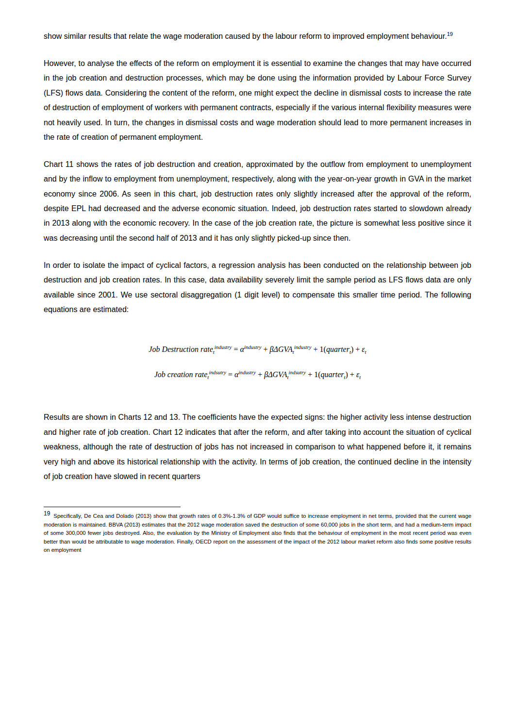show similar results that relate the wage moderation caused by the labour reform to improved employment behaviour.19
However, to analyse the effects of the reform on employment it is essential to examine the changes that may have occurred in the job creation and destruction processes, which may be done using the information provided by Labour Force Survey (LFS) flows data. Considering the content of the reform, one might expect the decline in dismissal costs to increase the rate of destruction of employment of workers with permanent contracts, especially if the various internal flexibility measures were not heavily used. In turn, the changes in dismissal costs and wage moderation should lead to more permanent increases in the rate of creation of permanent employment.
Chart 11 shows the rates of job destruction and creation, approximated by the outflow from employment to unemployment and by the inflow to employment from unemployment, respectively, along with the year-on-year growth in GVA in the market economy since 2006. As seen in this chart, job destruction rates only slightly increased after the approval of the reform, despite EPL had decreased and the adverse economic situation. Indeed, job destruction rates started to slowdown already in 2013 along with the economic recovery. In the case of the job creation rate, the picture is somewhat less positive since it was decreasing until the second half of 2013 and it has only slightly picked-up since then.
In order to isolate the impact of cyclical factors, a regression analysis has been conducted on the relationship between job destruction and job creation rates. In this case, data availability severely limit the sample period as LFS flows data are only available since 2001. We use sectoral disaggregation (1 digit level) to compensate this smaller time period. The following equations are estimated:
Job Destruction ratetindustry = αindustry + βΔGVAtindustry + 1(quartert) + εt
Job creation ratetindsutry = αindustry + βΔGVAtindsutry + 1(quartert) + εt
Results are shown in Charts 12 and 13. The coefficients have the expected signs: the higher activity less intense destruction and higher rate of job creation. Chart 12 indicates that after the reform, and after taking into account the situation of cyclical weakness, although the rate of destruction of jobs has not increased in comparison to what happened before it, it remains very high and above its historical relationship with the activity. In terms of job creation, the continued decline in the intensity of job creation have slowed in recent quarters
19 Specifically, De Cea and Dolado (2013) show that growth rates of 0.3%-1.3% of GDP would suffice to increase employment in net terms, provided that the current wage moderation is maintained. BBVA (2013) estimates that the 2012 wage moderation saved the destruction of some 60,000 jobs in the short term, and had a medium-term impact of some 300,000 fewer jobs destroyed. Also, the evaluation by the Ministry of Employment also finds that the behaviour of employment in the most recent period was even better than would be attributable to wage moderation. Finally, OECD report on the assessment of the impact of the 2012 labour market reform also finds some positive results on employment